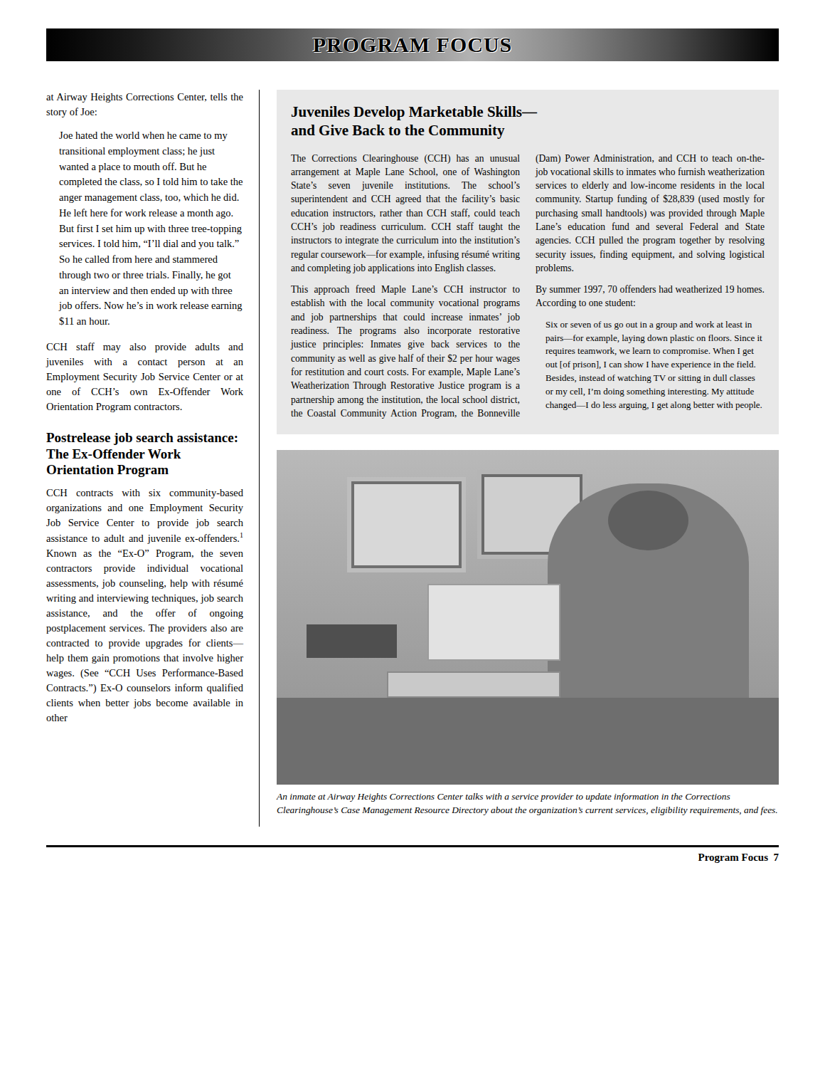PROGRAM FOCUS
at Airway Heights Corrections Center, tells the story of Joe:
Joe hated the world when he came to my transitional employment class; he just wanted a place to mouth off. But he completed the class, so I told him to take the anger management class, too, which he did. He left here for work release a month ago. But first I set him up with three tree-topping services. I told him, “I’ll dial and you talk.” So he called from here and stammered through two or three trials. Finally, he got an interview and then ended up with three job offers. Now he’s in work release earning $11 an hour.
CCH staff may also provide adults and juveniles with a contact person at an Employment Security Job Service Center or at one of CCH’s own Ex-Offender Work Orientation Program contractors.
Postrelease job search assistance: The Ex-Offender Work Orientation Program
CCH contracts with six community-based organizations and one Employment Security Job Service Center to provide job search assistance to adult and juvenile ex-offenders.1 Known as the “Ex-O” Program, the seven contractors provide individual vocational assessments, job counseling, help with résumé writing and interviewing techniques, job search assistance, and the offer of ongoing postplacement services. The providers also are contracted to provide upgrades for clients—help them gain promotions that involve higher wages. (See “CCH Uses Performance-Based Contracts.”) Ex-O counselors inform qualified clients when better jobs become available in other
Juveniles Develop Marketable Skills—
and Give Back to the Community
The Corrections Clearinghouse (CCH) has an unusual arrangement at Maple Lane School, one of Washington State’s seven juvenile institutions. The school’s superintendent and CCH agreed that the facility’s basic education instructors, rather than CCH staff, could teach CCH’s job readiness curriculum. CCH staff taught the instructors to integrate the curriculum into the institution’s regular coursework—for example, infusing résumé writing and completing job applications into English classes.
This approach freed Maple Lane’s CCH instructor to establish with the local community vocational programs and job partnerships that could increase inmates’ job readiness. The programs also incorporate restorative justice principles: Inmates give back services to the community as well as give half of their $2 per hour wages for restitution and court costs. For example, Maple Lane’s Weatherization Through Restorative Justice program is a partnership among the institution, the local school district, the Coastal Community Action Program, the Bonneville (Dam) Power Administration, and CCH to teach on-the-job vocational skills to inmates who furnish weatherization services to elderly and low-income residents in the local community. Startup funding of $28,839 (used mostly for purchasing small handtools) was provided through Maple Lane’s education fund and several Federal and State agencies. CCH pulled the program together by resolving security issues, finding equipment, and solving logistical problems.
By summer 1997, 70 offenders had weatherized 19 homes. According to one student:
Six or seven of us go out in a group and work at least in pairs—for example, laying down plastic on floors. Since it requires teamwork, we learn to compromise. When I get out [of prison], I can show I have experience in the field. Besides, instead of watching TV or sitting in dull classes or my cell, I’m doing something interesting. My attitude changed—I do less arguing, I get along better with people.
An inmate at Airway Heights Corrections Center talks with a service provider to update information in the Corrections Clearinghouse’s Case Management Resource Directory about the organization’s current services, eligibility requirements, and fees.
Program Focus 7